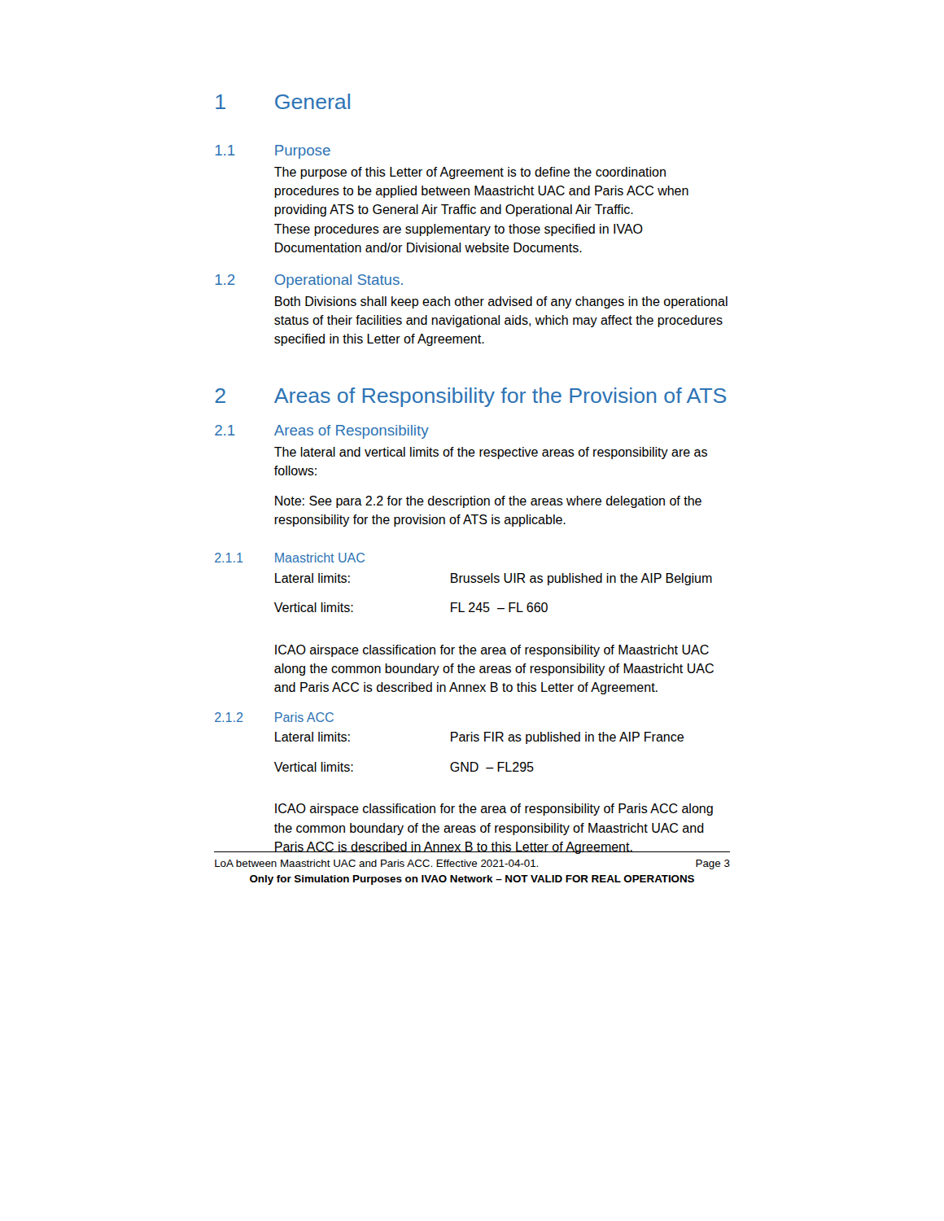1
General
1.1
Purpose
The purpose of this Letter of Agreement is to define the coordination procedures to be applied between Maastricht UAC and Paris ACC when providing ATS to General Air Traffic and Operational Air Traffic.
These procedures are supplementary to those specified in IVAO Documentation and/or Divisional website Documents.
1.2
Operational Status.
Both Divisions shall keep each other advised of any changes in the operational status of their facilities and navigational aids, which may affect the procedures specified in this Letter of Agreement.
2
Areas of Responsibility for the Provision of ATS
2.1
Areas of Responsibility
The lateral and vertical limits of the respective areas of responsibility are as follows:
Note: See para 2.2 for the description of the areas where delegation of the responsibility for the provision of ATS is applicable.
2.1.1
Maastricht UAC
Lateral limits:
Brussels UIR as published in the AIP Belgium
Vertical limits:
FL 245 – FL 660
ICAO airspace classification for the area of responsibility of Maastricht UAC along the common boundary of the areas of responsibility of Maastricht UAC and Paris ACC is described in Annex B to this Letter of Agreement.
2.1.2
Paris ACC
Lateral limits:
Paris FIR as published in the AIP France
Vertical limits:
GND – FL295
ICAO airspace classification for the area of responsibility of Paris ACC along the common boundary of the areas of responsibility of Maastricht UAC and Paris ACC is described in Annex B to this Letter of Agreement.
LoA between Maastricht UAC and Paris ACC. Effective 2021-04-01. Page 3
Only for Simulation Purposes on IVAO Network – NOT VALID FOR REAL OPERATIONS